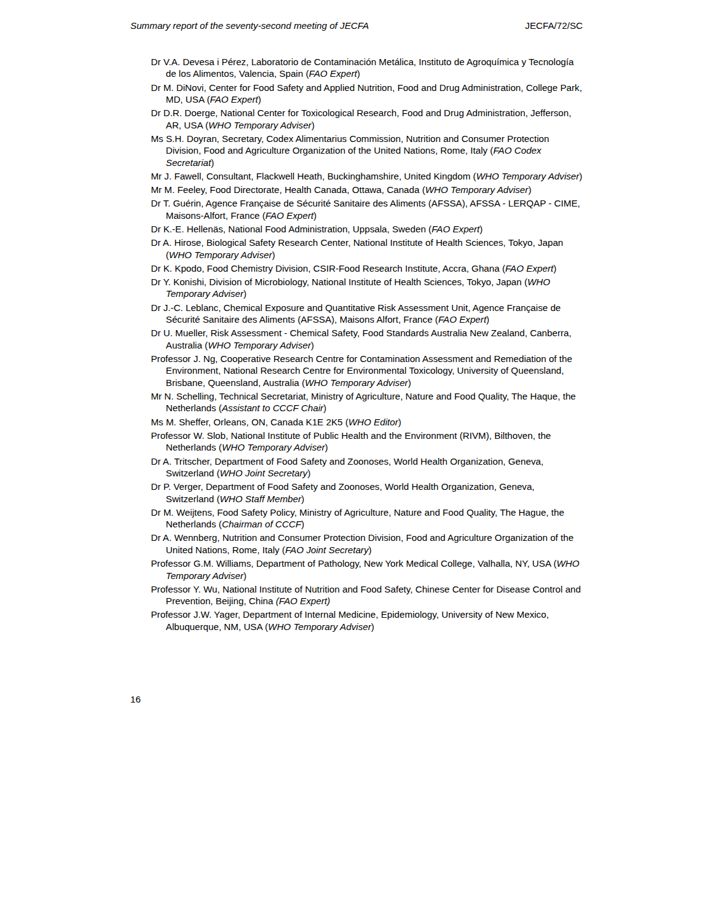Summary report of the seventy-second meeting of JECFA JECFA/72/SC
Dr V.A. Devesa i Pérez, Laboratorio de Contaminación Metálica, Instituto de Agroquímica y Tecnología de los Alimentos, Valencia, Spain (FAO Expert)
Dr M. DiNovi, Center for Food Safety and Applied Nutrition, Food and Drug Administration, College Park, MD, USA (FAO Expert)
Dr D.R. Doerge, National Center for Toxicological Research, Food and Drug Administration, Jefferson, AR, USA (WHO Temporary Adviser)
Ms S.H. Doyran, Secretary, Codex Alimentarius Commission, Nutrition and Consumer Protection Division, Food and Agriculture Organization of the United Nations, Rome, Italy (FAO Codex Secretariat)
Mr J. Fawell, Consultant, Flackwell Heath, Buckinghamshire, United Kingdom (WHO Temporary Adviser)
Mr M. Feeley, Food Directorate, Health Canada, Ottawa, Canada (WHO Temporary Adviser)
Dr T. Guérin, Agence Française de Sécurité Sanitaire des Aliments (AFSSA), AFSSA - LERQAP - CIME, Maisons-Alfort, France (FAO Expert)
Dr K.-E. Hellenäs, National Food Administration, Uppsala, Sweden (FAO Expert)
Dr A. Hirose, Biological Safety Research Center, National Institute of Health Sciences, Tokyo, Japan (WHO Temporary Adviser)
Dr K. Kpodo, Food Chemistry Division, CSIR-Food Research Institute, Accra, Ghana (FAO Expert)
Dr Y. Konishi, Division of Microbiology, National Institute of Health Sciences, Tokyo, Japan (WHO Temporary Adviser)
Dr J.-C. Leblanc, Chemical Exposure and Quantitative Risk Assessment Unit, Agence Française de Sécurité Sanitaire des Aliments (AFSSA), Maisons Alfort, France (FAO Expert)
Dr U. Mueller, Risk Assessment - Chemical Safety, Food Standards Australia New Zealand, Canberra, Australia (WHO Temporary Adviser)
Professor J. Ng, Cooperative Research Centre for Contamination Assessment and Remediation of the Environment, National Research Centre for Environmental Toxicology, University of Queensland, Brisbane, Queensland, Australia (WHO Temporary Adviser)
Mr N. Schelling, Technical Secretariat, Ministry of Agriculture, Nature and Food Quality, The Haque, the Netherlands (Assistant to CCCF Chair)
Ms M. Sheffer, Orleans, ON, Canada K1E 2K5 (WHO Editor)
Professor W. Slob, National Institute of Public Health and the Environment (RIVM), Bilthoven, the Netherlands (WHO Temporary Adviser)
Dr A. Tritscher, Department of Food Safety and Zoonoses, World Health Organization, Geneva, Switzerland (WHO Joint Secretary)
Dr P. Verger, Department of Food Safety and Zoonoses, World Health Organization, Geneva, Switzerland (WHO Staff Member)
Dr M. Weijtens, Food Safety Policy, Ministry of Agriculture, Nature and Food Quality, The Hague, the Netherlands (Chairman of CCCF)
Dr A. Wennberg, Nutrition and Consumer Protection Division, Food and Agriculture Organization of the United Nations, Rome, Italy (FAO Joint Secretary)
Professor G.M. Williams, Department of Pathology, New York Medical College, Valhalla, NY, USA (WHO Temporary Adviser)
Professor Y. Wu, National Institute of Nutrition and Food Safety, Chinese Center for Disease Control and Prevention, Beijing, China (FAO Expert)
Professor J.W. Yager, Department of Internal Medicine, Epidemiology, University of New Mexico, Albuquerque, NM, USA (WHO Temporary Adviser)
16